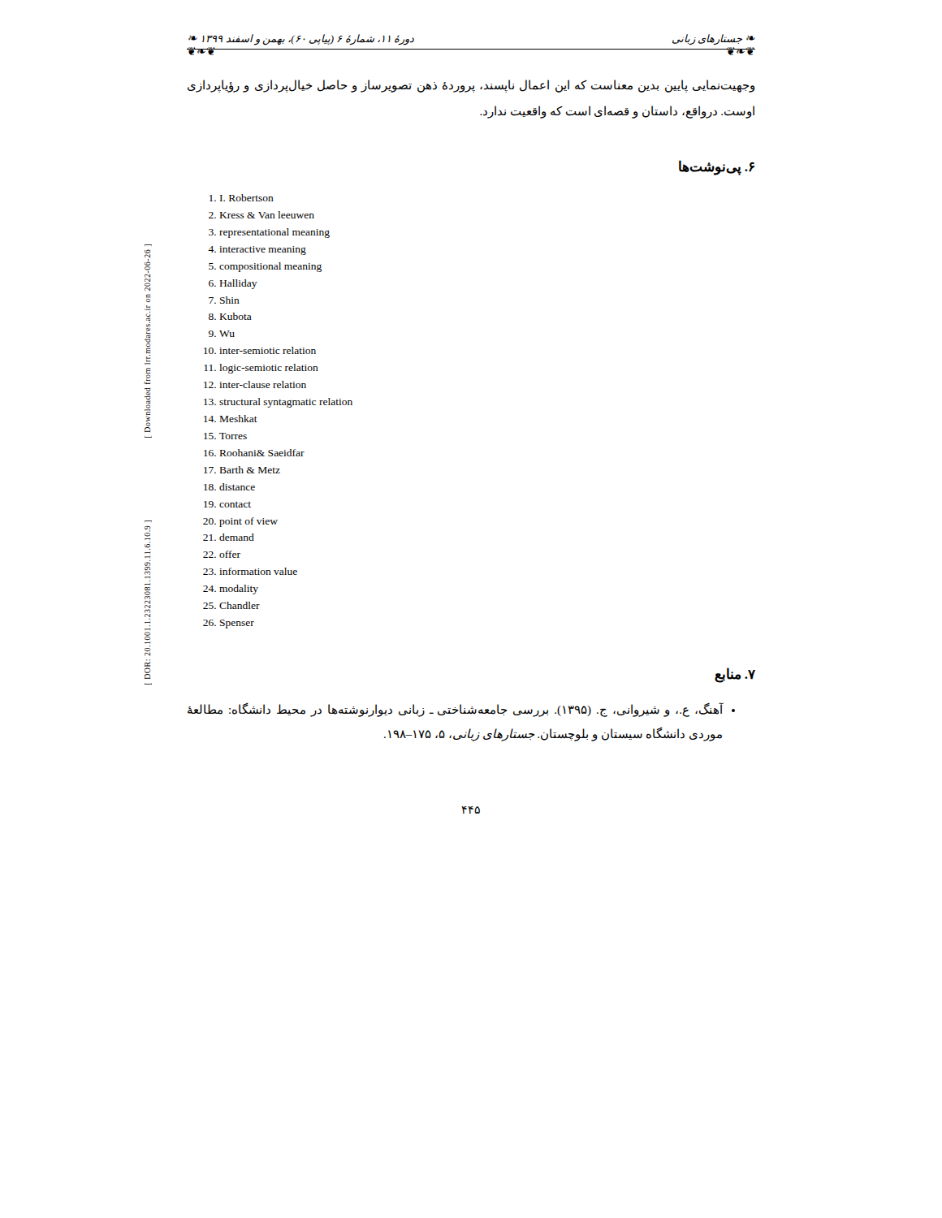[ Downloaded from lrr.modares.ac.ir on 2022-06-26 ]
[ DOR: 20.1001.1.23223081.1399.11.6.10.9 ]
❧ جستارهای زبانی
دورهٔ ۱۱، شمارهٔ ۶ (پیاپی ۶۰)، بهمن و اسفند ۱۳۹۹ ❧
❦❧❦
❦❧❦
وجهیت‌نمایی پایین بدین معناست که این اعمال ناپسند، پروردهٔ ذهن تصویرساز و حاصل خیال‌پردازی و رؤیاپردازی اوست. درواقع، داستان و قصه‌ای است که واقعیت ندارد.
۶. پی‌نوشت‌ها
I. Robertson
Kress & Van leeuwen
representational meaning
interactive meaning
compositional meaning
Halliday
Shin
Kubota
Wu
inter-semiotic relation
logic-semiotic relation
inter-clause relation
structural syntagmatic relation
Meshkat
Torres
Roohani& Saeidfar
Barth & Metz
distance
contact
point of view
demand
offer
information value
modality
Chandler
Spenser
۷. منابع
آهنگ، ع.، و شیروانی، ج. (۱۳۹۵). بررسی جامعه‌شناختی ـ زبانی دیوارنوشته‌ها در محیط دانشگاه: مطالعهٔ موردی دانشگاه سیستان و بلوچستان. جستارهای زبانی، ۵، ۱۷۵–۱۹۸.
۴۴۵